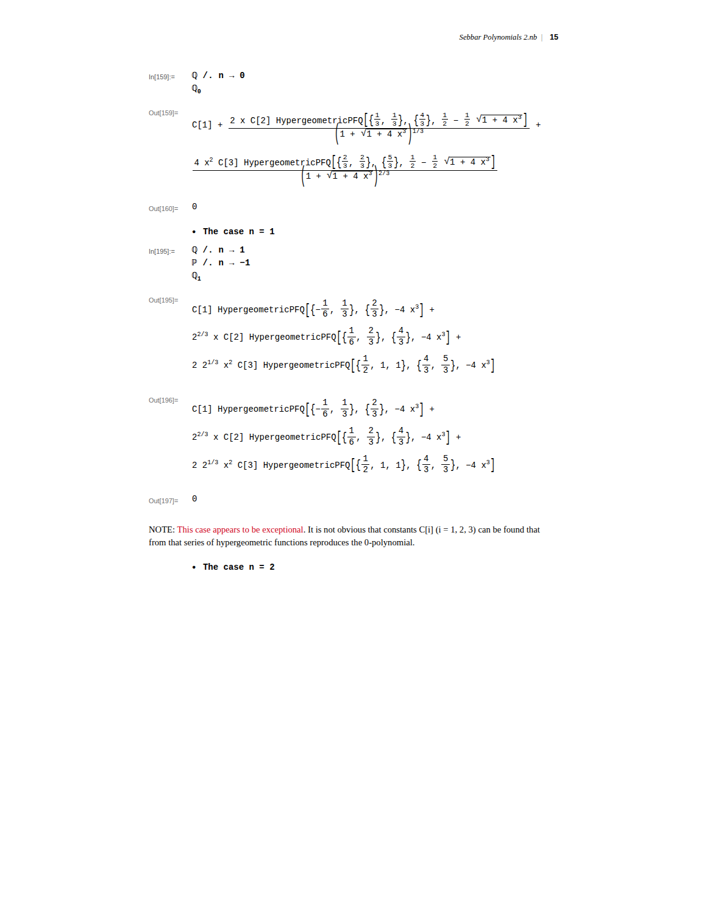Sebbar Polynomials 2.nb|15
In[159]:=
ℚ /. n → 0
ℚ0
Out[159]=
C[1] + 2 x C[2] HypergeometricPFQ[{13, 13}, {43}, 12 − 12 1 + 4 x3] (1 + 1 + 4 x3)1/3 +
4 x2 C[3] HypergeometricPFQ[{23, 23}, {53}, 12 − 12 1 + 4 x3] (1 + 1 + 4 x3)2/3
Out[160]=
0
The case n = 1
In[195]:=
ℚ /. n → 1
ℙ /. n → −1
ℚ1
Out[195]=
C[1] HypergeometricPFQ[{−16, 13}, {23}, −4 x3] +
22/3 x C[2] HypergeometricPFQ[{16, 23}, {43}, −4 x3] +
2 21/3 x2 C[3] HypergeometricPFQ[{12, 1, 1}, {43, 53}, −4 x3]
Out[196]=
C[1] HypergeometricPFQ[{−16, 13}, {23}, −4 x3] +
22/3 x C[2] HypergeometricPFQ[{16, 23}, {43}, −4 x3] +
2 21/3 x2 C[3] HypergeometricPFQ[{12, 1, 1}, {43, 53}, −4 x3]
Out[197]=
0
NOTE: This case appears to be exceptional. It is not obvious that constants C[i] (i = 1, 2, 3) can be found that from that series of hypergeometric functions reproduces the 0-polynomial.
The case n = 2